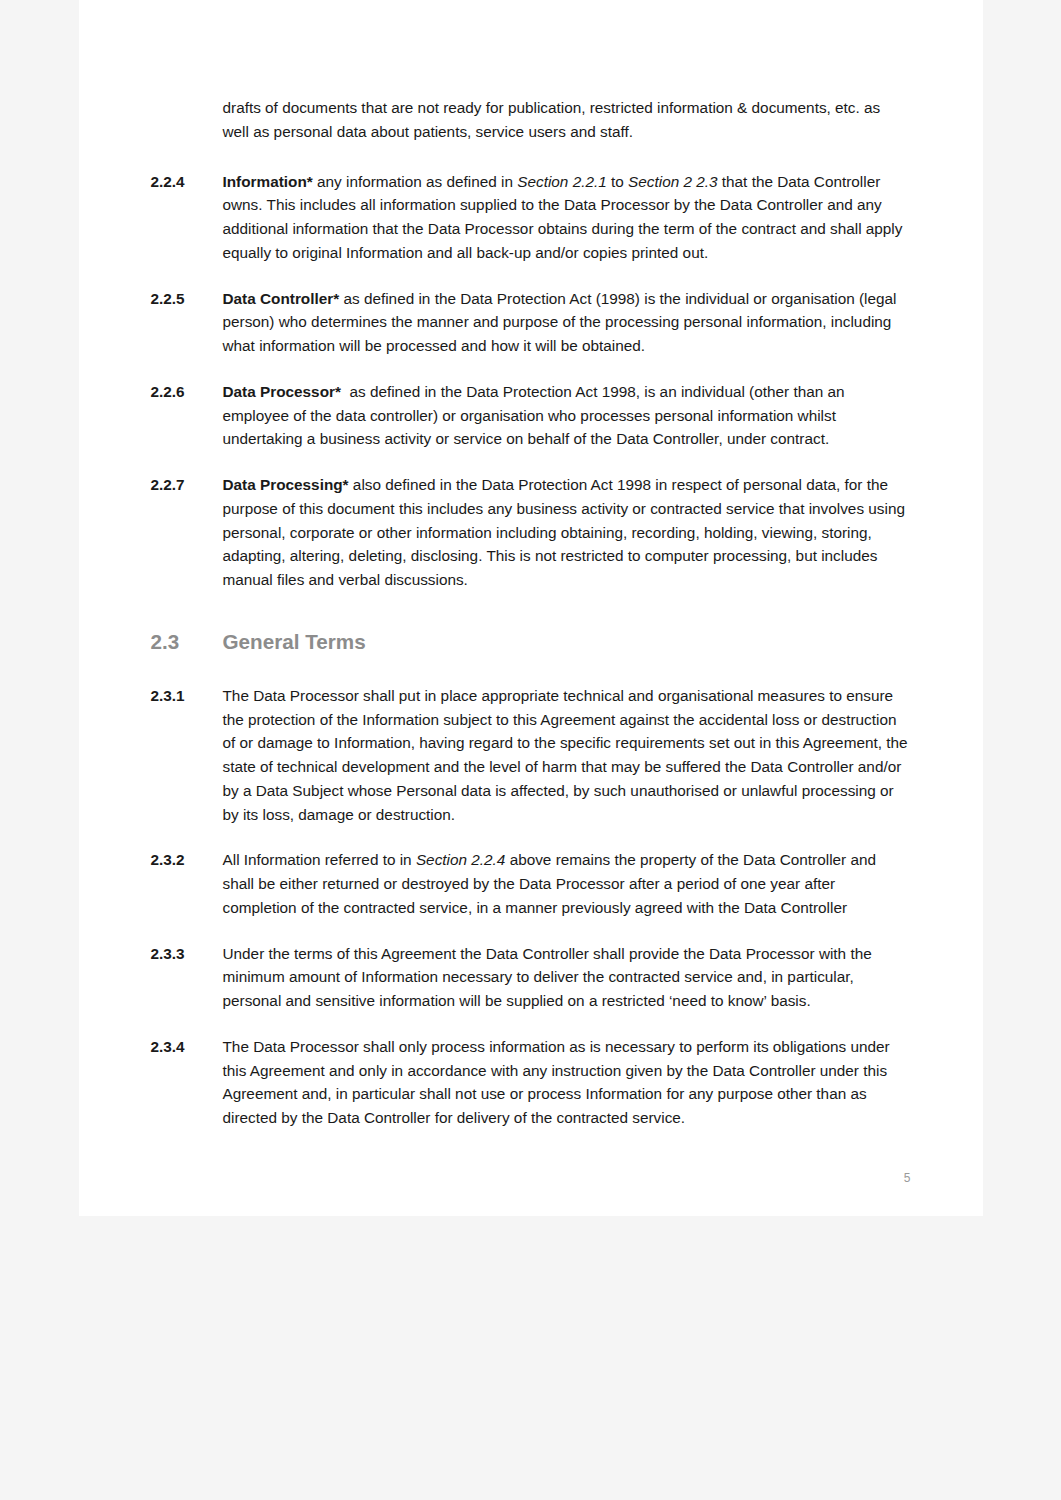drafts of documents that are not ready for publication, restricted information & documents, etc. as well as personal data about patients, service users and staff.
2.2.4
Information* any information as defined in Section 2.2.1 to Section 2 2.3 that the Data Controller owns. This includes all information supplied to the Data Processor by the Data Controller and any additional information that the Data Processor obtains during the term of the contract and shall apply equally to original Information and all back-up and/or copies printed out.
2.2.5
Data Controller* as defined in the Data Protection Act (1998) is the individual or organisation (legal person) who determines the manner and purpose of the processing personal information, including what information will be processed and how it will be obtained.
2.2.6
Data Processor* as defined in the Data Protection Act 1998, is an individual (other than an employee of the data controller) or organisation who processes personal information whilst undertaking a business activity or service on behalf of the Data Controller, under contract.
2.2.7
Data Processing* also defined in the Data Protection Act 1998 in respect of personal data, for the purpose of this document this includes any business activity or contracted service that involves using personal, corporate or other information including obtaining, recording, holding, viewing, storing, adapting, altering, deleting, disclosing. This is not restricted to computer processing, but includes manual files and verbal discussions.
2.3 General Terms
2.3.1
The Data Processor shall put in place appropriate technical and organisational measures to ensure the protection of the Information subject to this Agreement against the accidental loss or destruction of or damage to Information, having regard to the specific requirements set out in this Agreement, the state of technical development and the level of harm that may be suffered the Data Controller and/or by a Data Subject whose Personal data is affected, by such unauthorised or unlawful processing or by its loss, damage or destruction.
2.3.2
All Information referred to in Section 2.2.4 above remains the property of the Data Controller and shall be either returned or destroyed by the Data Processor after a period of one year after completion of the contracted service, in a manner previously agreed with the Data Controller
2.3.3
Under the terms of this Agreement the Data Controller shall provide the Data Processor with the minimum amount of Information necessary to deliver the contracted service and, in particular, personal and sensitive information will be supplied on a restricted ‘need to know’ basis.
2.3.4
The Data Processor shall only process information as is necessary to perform its obligations under this Agreement and only in accordance with any instruction given by the Data Controller under this Agreement and, in particular shall not use or process Information for any purpose other than as directed by the Data Controller for delivery of the contracted service.
5